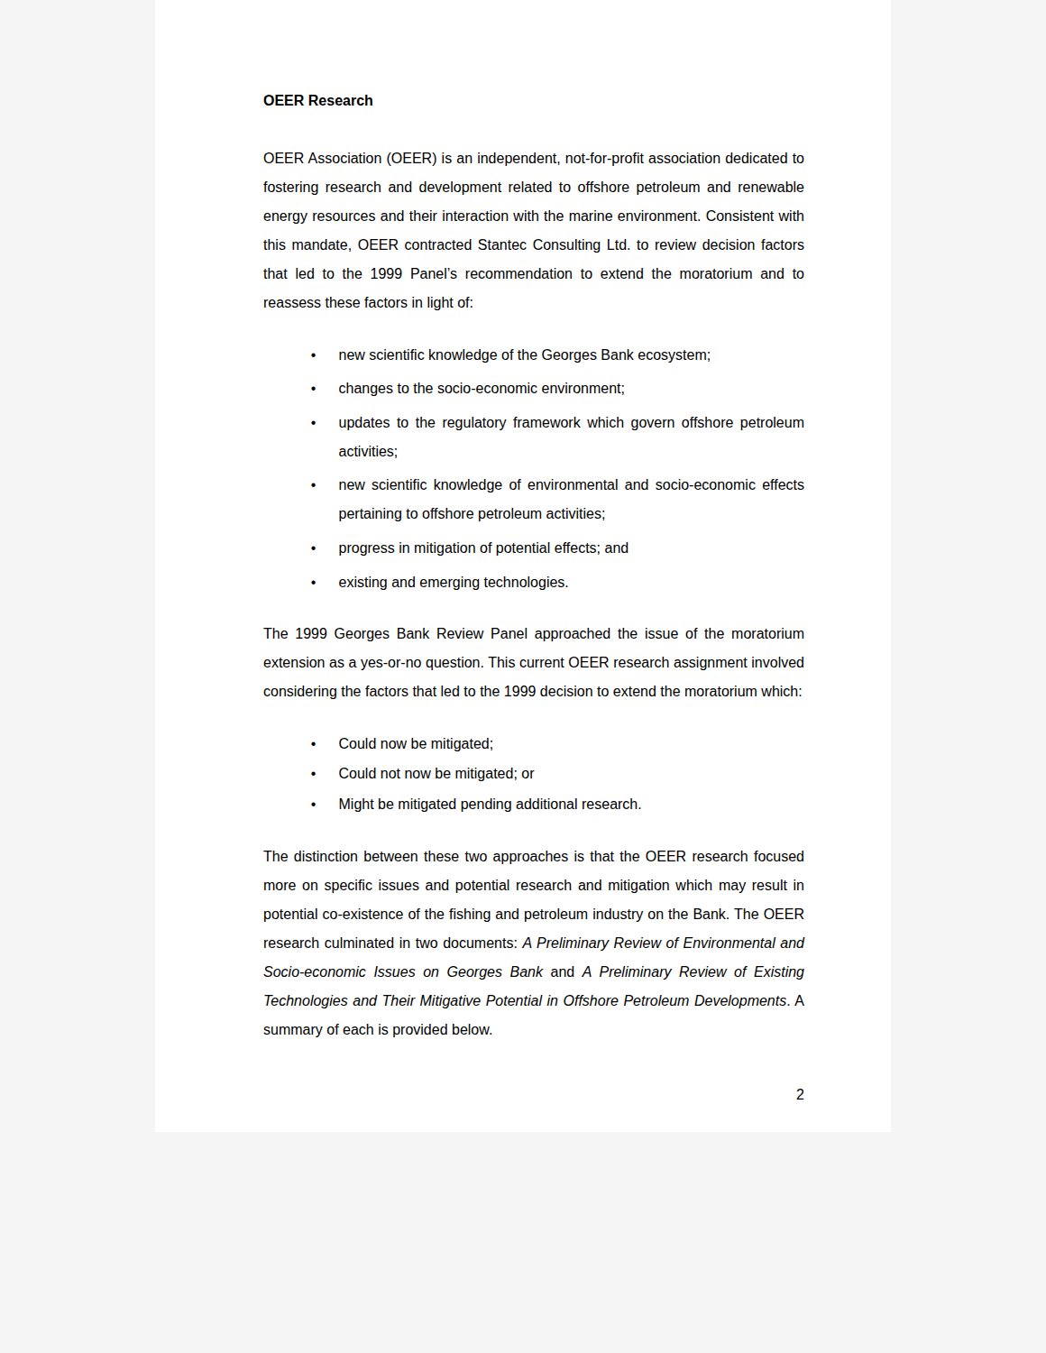OEER Research
OEER Association (OEER) is an independent, not-for-profit association dedicated to fostering research and development related to offshore petroleum and renewable energy resources and their interaction with the marine environment. Consistent with this mandate, OEER contracted Stantec Consulting Ltd. to review decision factors that led to the 1999 Panel’s recommendation to extend the moratorium and to reassess these factors in light of:
new scientific knowledge of the Georges Bank ecosystem;
changes to the socio-economic environment;
updates to the regulatory framework which govern offshore petroleum activities;
new scientific knowledge of environmental and socio-economic effects pertaining to offshore petroleum activities;
progress in mitigation of potential effects; and
existing and emerging technologies.
The 1999 Georges Bank Review Panel approached the issue of the moratorium extension as a yes-or-no question. This current OEER research assignment involved considering the factors that led to the 1999 decision to extend the moratorium which:
Could now be mitigated;
Could not now be mitigated; or
Might be mitigated pending additional research.
The distinction between these two approaches is that the OEER research focused more on specific issues and potential research and mitigation which may result in potential co-existence of the fishing and petroleum industry on the Bank. The OEER research culminated in two documents: A Preliminary Review of Environmental and Socio-economic Issues on Georges Bank and A Preliminary Review of Existing Technologies and Their Mitigative Potential in Offshore Petroleum Developments. A summary of each is provided below.
2